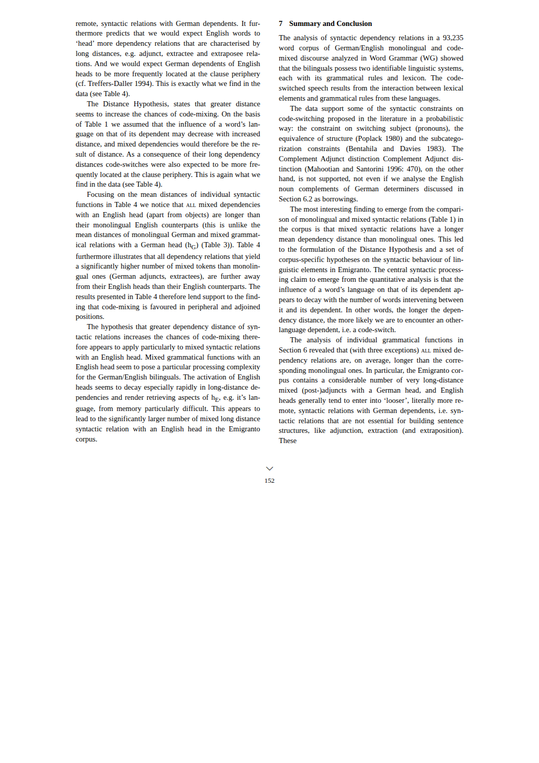remote, syntactic relations with German dependents. It furthermore predicts that we would expect English words to ‘head’ more dependency relations that are characterised by long distances, e.g. adjunct, extractee and extraposee relations. And we would expect German dependents of English heads to be more frequently located at the clause periphery (cf. Treffers-Daller 1994). This is exactly what we find in the data (see Table 4).
The Distance Hypothesis, states that greater distance seems to increase the chances of code-mixing. On the basis of Table 1 we assumed that the influence of a word’s language on that of its dependent may decrease with increased distance, and mixed dependencies would therefore be the result of distance. As a consequence of their long dependency distances code-switches were also expected to be more frequently located at the clause periphery. This is again what we find in the data (see Table 4).
Focusing on the mean distances of individual syntactic functions in Table 4 we notice that all mixed dependencies with an English head (apart from objects) are longer than their monolingual English counterparts (this is unlike the mean distances of monolingual German and mixed grammatical relations with a German head (hG) (Table 3)). Table 4 furthermore illustrates that all dependency relations that yield a significantly higher number of mixed tokens than monolingual ones (German adjuncts, extractees), are further away from their English heads than their English counterparts. The results presented in Table 4 therefore lend support to the finding that code-mixing is favoured in peripheral and adjoined positions.
The hypothesis that greater dependency distance of syntactic relations increases the chances of code-mixing therefore appears to apply particularly to mixed syntactic relations with an English head. Mixed grammatical functions with an English head seem to pose a particular processing complexity for the German/English bilinguals. The activation of English heads seems to decay especially rapidly in long-distance dependencies and render retrieving aspects of hE, e.g. it’s language, from memory particularly difficult. This appears to lead to the significantly larger number of mixed long distance syntactic relation with an English head in the Emigranto corpus.
7 Summary and Conclusion
The analysis of syntactic dependency relations in a 93,235 word corpus of German/English monolingual and code-mixed discourse analyzed in Word Grammar (WG) showed that the bilinguals possess two identifiable linguistic systems, each with its grammatical rules and lexicon. The code-switched speech results from the interaction between lexical elements and grammatical rules from these languages.
The data support some of the syntactic constraints on code-switching proposed in the literature in a probabilistic way: the constraint on switching subject (pronouns), the equivalence of structure (Poplack 1980) and the subcategorization constraints (Bentahila and Davies 1983). The Complement Adjunct distinction Complement Adjunct distinction (Mahootian and Santorini 1996: 470), on the other hand, is not supported, not even if we analyse the English noun complements of German determiners discussed in Section 6.2 as borrowings.
The most interesting finding to emerge from the comparison of monolingual and mixed syntactic relations (Table 1) in the corpus is that mixed syntactic relations have a longer mean dependency distance than monolingual ones. This led to the formulation of the Distance Hypothesis and a set of corpus-specific hypotheses on the syntactic behaviour of linguistic elements in Emigranto. The central syntactic processing claim to emerge from the quantitative analysis is that the influence of a word’s language on that of its dependent appears to decay with the number of words intervening between it and its dependent. In other words, the longer the dependency distance, the more likely we are to encounter an other-language dependent, i.e. a code-switch.
The analysis of individual grammatical functions in Section 6 revealed that (with three exceptions) all mixed dependency relations are, on average, longer than the corresponding monolingual ones. In particular, the Emigranto corpus contains a considerable number of very long-distance mixed (post-)adjuncts with a German head, and English heads generally tend to enter into ‘looser’, literally more remote, syntactic relations with German dependents, i.e. syntactic relations that are not essential for building sentence structures, like adjunction, extraction (and extraposition). These
⌵ 152